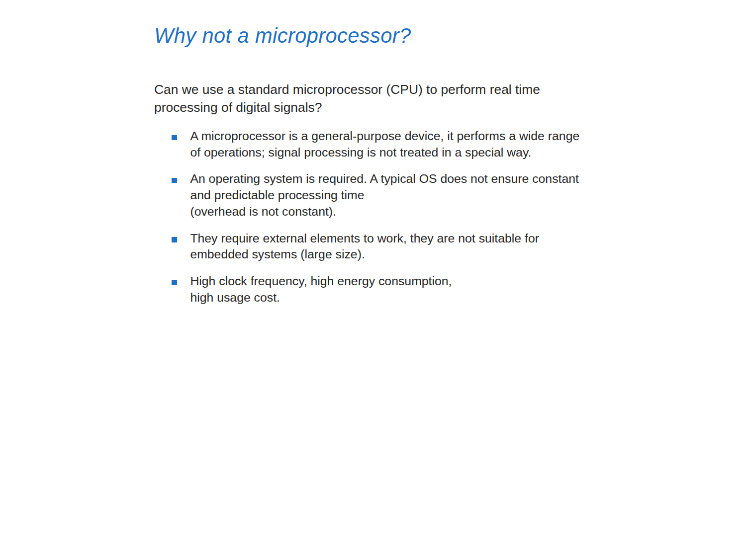Why not a microprocessor?
Can we use a standard microprocessor (CPU) to perform real time processing of digital signals?
A microprocessor is a general-purpose device, it performs a wide range of operations; signal processing is not treated in a special way.
An operating system is required. A typical OS does not ensure constant and predictable processing time
(overhead is not constant).
They require external elements to work, they are not suitable for embedded systems (large size).
High clock frequency, high energy consumption,
high usage cost.